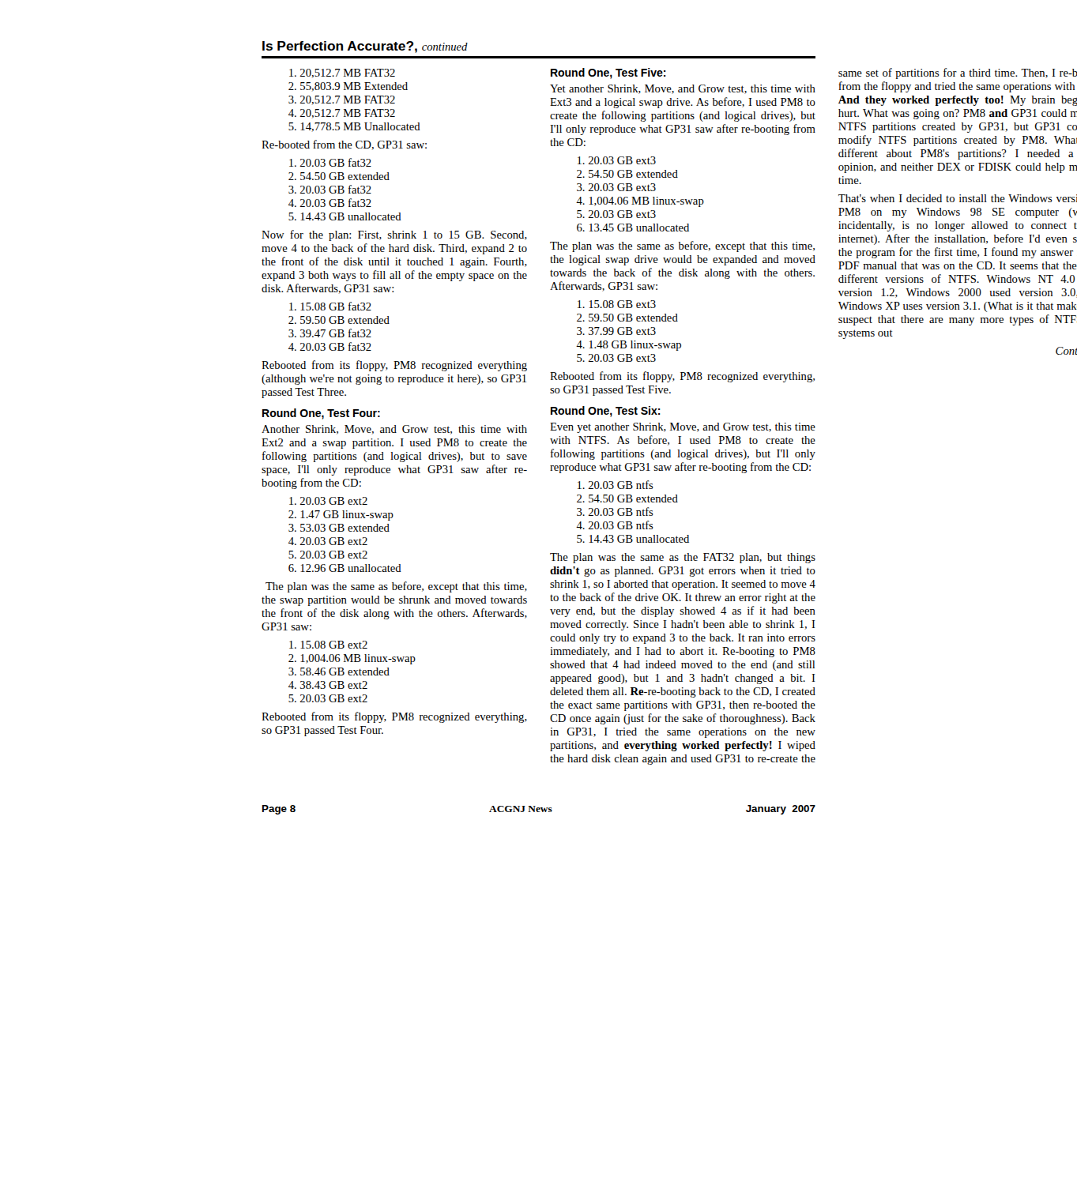Is Perfection Accurate?, continued
1. 20,512.7 MB FAT32
2. 55,803.9 MB Extended
3. 20,512.7 MB FAT32
4. 20,512.7 MB FAT32
5. 14,778.5 MB Unallocated
Re-booted from the CD, GP31 saw:
1. 20.03 GB fat32
2. 54.50 GB extended
3. 20.03 GB fat32
4. 20.03 GB fat32
5. 14.43 GB unallocated
Now for the plan: First, shrink 1 to 15 GB. Second, move 4 to the back of the hard disk. Third, expand 2 to the front of the disk until it touched 1 again. Fourth, expand 3 both ways to fill all of the empty space on the disk. Afterwards, GP31 saw:
1. 15.08 GB fat32
2. 59.50 GB extended
3. 39.47 GB fat32
4. 20.03 GB fat32
Rebooted from its floppy, PM8 recognized everything (although we're not going to reproduce it here), so GP31 passed Test Three.
Round One, Test Four:
Another Shrink, Move, and Grow test, this time with Ext2 and a swap partition. I used PM8 to create the following partitions (and logical drives), but to save space, I'll only reproduce what GP31 saw after re-booting from the CD:
1. 20.03 GB ext2
2. 1.47 GB linux-swap
3. 53.03 GB extended
4. 20.03 GB ext2
5. 20.03 GB ext2
6. 12.96 GB unallocated
The plan was the same as before, except that this time, the swap partition would be shrunk and moved towards the front of the disk along with the others. Afterwards, GP31 saw:
1. 15.08 GB ext2
2. 1,004.06 MB linux-swap
3. 58.46 GB extended
4. 38.43 GB ext2
5. 20.03 GB ext2
Rebooted from its floppy, PM8 recognized everything, so GP31 passed Test Four.
Round One, Test Five:
Yet another Shrink, Move, and Grow test, this time with Ext3 and a logical swap drive. As before, I used PM8 to create the following partitions (and logical drives), but I'll only reproduce what GP31 saw after re-booting from the CD:
1. 20.03 GB ext3
2. 54.50 GB extended
3. 20.03 GB ext3
4. 1,004.06 MB linux-swap
5. 20.03 GB ext3
6. 13.45 GB unallocated
The plan was the same as before, except that this time, the logical swap drive would be expanded and moved towards the back of the disk along with the others. Afterwards, GP31 saw:
1. 15.08 GB ext3
2. 59.50 GB extended
3. 37.99 GB ext3
4. 1.48 GB linux-swap
5. 20.03 GB ext3
Rebooted from its floppy, PM8 recognized everything, so GP31 passed Test Five.
Round One, Test Six:
Even yet another Shrink, Move, and Grow test, this time with NTFS. As before, I used PM8 to create the following partitions (and logical drives), but I'll only reproduce what GP31 saw after re-booting from the CD:
1. 20.03 GB ntfs
2. 54.50 GB extended
3. 20.03 GB ntfs
4. 20.03 GB ntfs
5. 14.43 GB unallocated
The plan was the same as the FAT32 plan, but things didn't go as planned. GP31 got errors when it tried to shrink 1, so I aborted that operation. It seemed to move 4 to the back of the drive OK. It threw an error right at the very end, but the display showed 4 as if it had been moved correctly. Since I hadn't been able to shrink 1, I could only try to expand 3 to the back. It ran into errors immediately, and I had to abort it. Re-booting to PM8 showed that 4 had indeed moved to the end (and still appeared good), but 1 and 3 hadn't changed a bit. I deleted them all. Re-re-booting back to the CD, I created the exact same partitions with GP31, then re-booted the CD once again (just for the sake of thoroughness). Back in GP31, I tried the same operations on the new partitions, and everything worked perfectly! I wiped the hard disk clean again and used GP31 to re-create the same set of partitions for a third time. Then, I re-booted from the floppy and tried the same operations with PM8. And they worked perfectly too! My brain began to hurt. What was going on? PM8 and GP31 could modify NTFS partitions created by GP31, but GP31 couldn't modify NTFS partitions created by PM8. What was different about PM8's partitions? I needed a third opinion, and neither DEX or FDISK could help me this time.
That's when I decided to install the Windows version of PM8 on my Windows 98 SE computer (which, incidentally, is no longer allowed to connect to the internet). After the installation, before I'd even started the program for the first time, I found my answer in the PDF manual that was on the CD. It seems that there are different versions of NTFS. Windows NT 4.0 used version 1.2, Windows 2000 used version 3.0, and Windows XP uses version 3.1. (What is it that makes me suspect that there are many more types of NTFS file systems out
Continued
Page 8 ACGNJ News January 2007